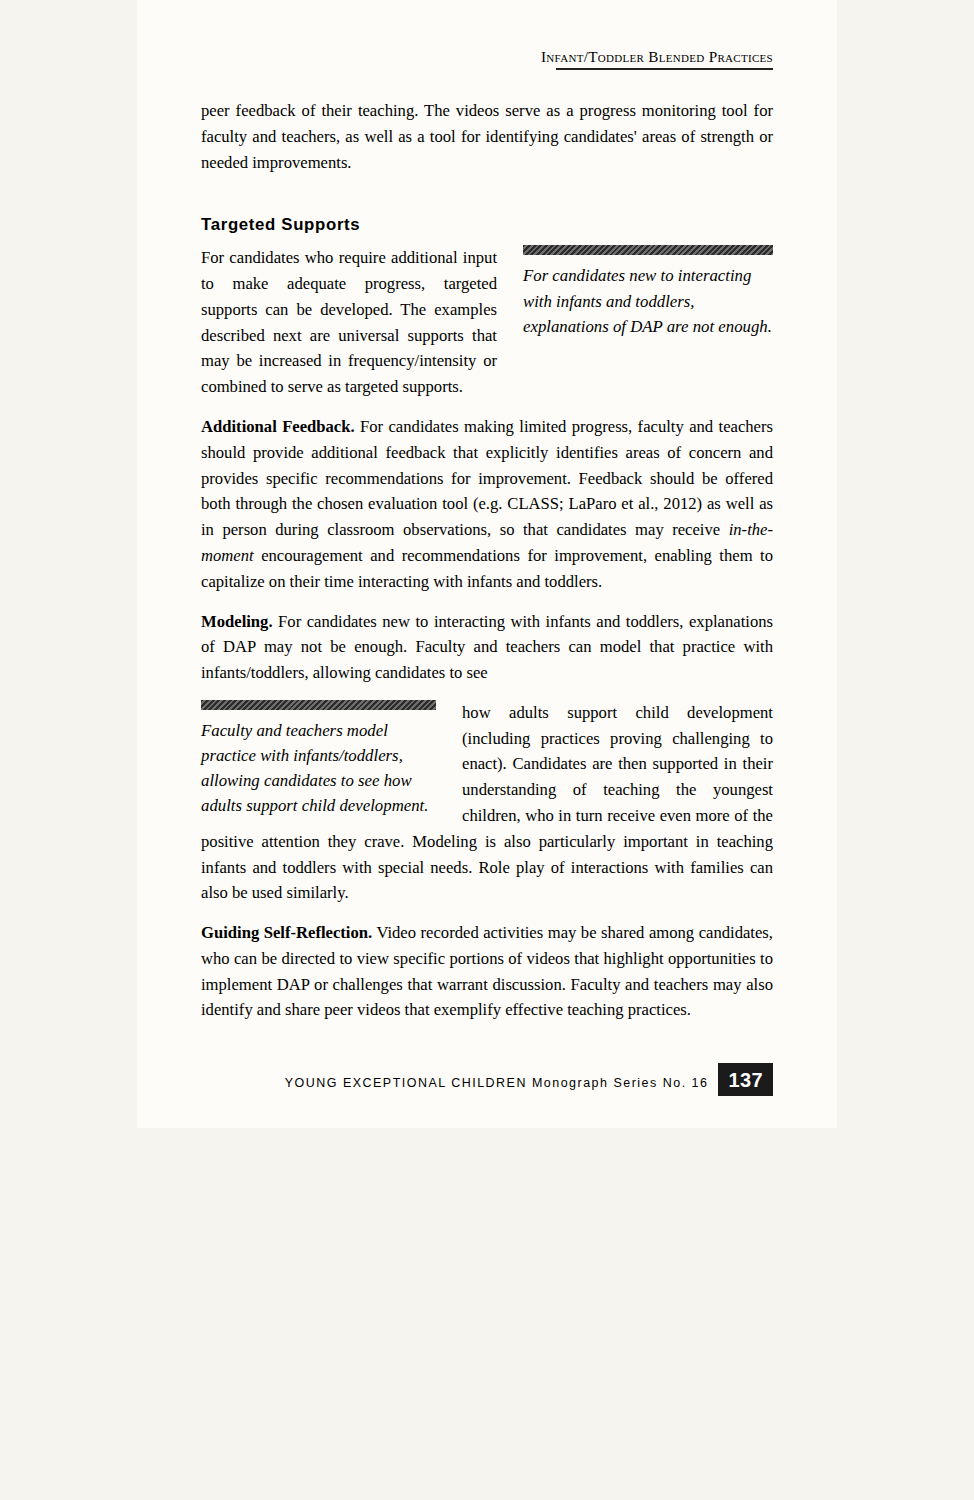Infant/Toddler Blended Practices
peer feedback of their teaching. The videos serve as a progress monitoring tool for faculty and teachers, as well as a tool for identifying candidates' areas of strength or needed improvements.
Targeted Supports
For candidates new to interacting with infants and toddlers, explanations of DAP are not enough.
For candidates who require additional input to make adequate progress, targeted supports can be developed. The examples described next are universal supports that may be increased in frequency/intensity or combined to serve as targeted supports.
Additional Feedback. For candidates making limited progress, faculty and teachers should provide additional feedback that explicitly identifies areas of concern and provides specific recommendations for improvement. Feedback should be offered both through the chosen evaluation tool (e.g. CLASS; LaParo et al., 2012) as well as in person during classroom observations, so that candidates may receive in-the-moment encouragement and recommendations for improvement, enabling them to capitalize on their time interacting with infants and toddlers.
Modeling. For candidates new to interacting with infants and toddlers, explanations of DAP may not be enough. Faculty and teachers can model that practice with infants/toddlers, allowing candidates to see
Faculty and teachers model practice with infants/toddlers, allowing candidates to see how adults support child development.
how adults support child development (including practices proving challenging to enact). Candidates are then supported in their understanding of teaching the youngest children, who in turn receive even more of the positive attention they crave. Modeling is also particularly important in teaching infants and toddlers with special needs. Role play of interactions with families can also be used similarly.
Guiding Self-Reflection. Video recorded activities may be shared among candidates, who can be directed to view specific portions of videos that highlight opportunities to implement DAP or challenges that warrant discussion. Faculty and teachers may also identify and share peer videos that exemplify effective teaching practices.
YOUNG EXCEPTIONAL CHILDREN Monograph Series No. 16
137